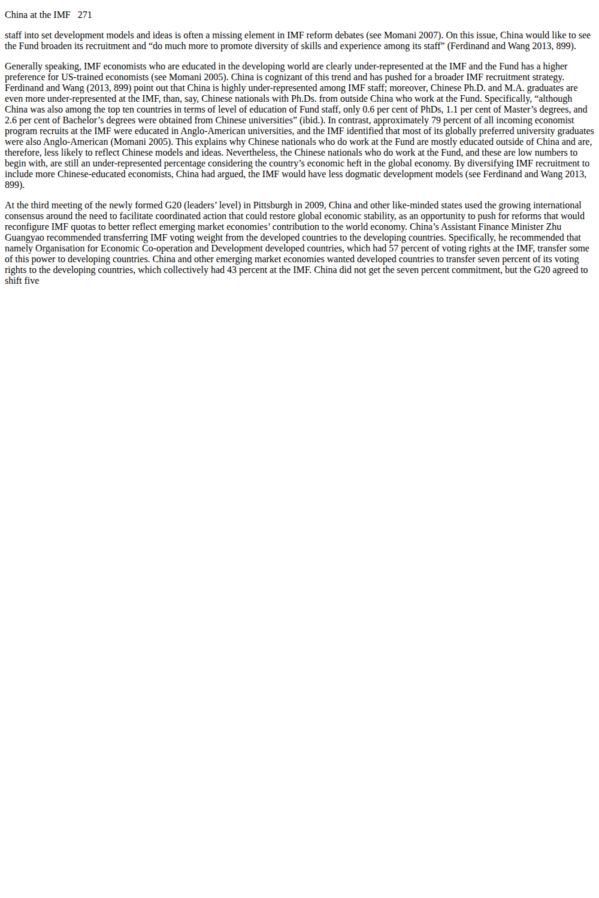China at the IMF 271
staff into set development models and ideas is often a missing element in IMF reform debates (see Momani 2007). On this issue, China would like to see the Fund broaden its recruitment and “do much more to promote diversity of skills and experience among its staff” (Ferdinand and Wang 2013, 899).
Generally speaking, IMF economists who are educated in the developing world are clearly under-represented at the IMF and the Fund has a higher preference for US-trained economists (see Momani 2005). China is cognizant of this trend and has pushed for a broader IMF recruitment strategy. Ferdinand and Wang (2013, 899) point out that China is highly under-represented among IMF staff; moreover, Chinese Ph.D. and M.A. graduates are even more under-represented at the IMF, than, say, Chinese nationals with Ph.Ds. from outside China who work at the Fund. Specifically, “although China was also among the top ten countries in terms of level of education of Fund staff, only 0.6 per cent of PhDs, 1.1 per cent of Master’s degrees, and 2.6 per cent of Bachelor’s degrees were obtained from Chinese universities” (ibid.). In contrast, approximately 79 percent of all incoming economist program recruits at the IMF were educated in Anglo-American universities, and the IMF identified that most of its globally preferred university graduates were also Anglo-American (Momani 2005). This explains why Chinese nationals who do work at the Fund are mostly educated outside of China and are, therefore, less likely to reflect Chinese models and ideas. Nevertheless, the Chinese nationals who do work at the Fund, and these are low numbers to begin with, are still an under-represented percentage considering the country’s economic heft in the global economy. By diversifying IMF recruitment to include more Chinese-educated economists, China had argued, the IMF would have less dogmatic development models (see Ferdinand and Wang 2013, 899).
At the third meeting of the newly formed G20 (leaders’ level) in Pittsburgh in 2009, China and other like-minded states used the growing international consensus around the need to facilitate coordinated action that could restore global economic stability, as an opportunity to push for reforms that would reconfigure IMF quotas to better reflect emerging market economies’ contribution to the world economy. China’s Assistant Finance Minister Zhu Guangyao recommended transferring IMF voting weight from the developed countries to the developing countries. Specifically, he recommended that namely Organisation for Economic Co-operation and Development developed countries, which had 57 percent of voting rights at the IMF, transfer some of this power to developing countries. China and other emerging market economies wanted developed countries to transfer seven percent of its voting rights to the developing countries, which collectively had 43 percent at the IMF. China did not get the seven percent commitment, but the G20 agreed to shift five